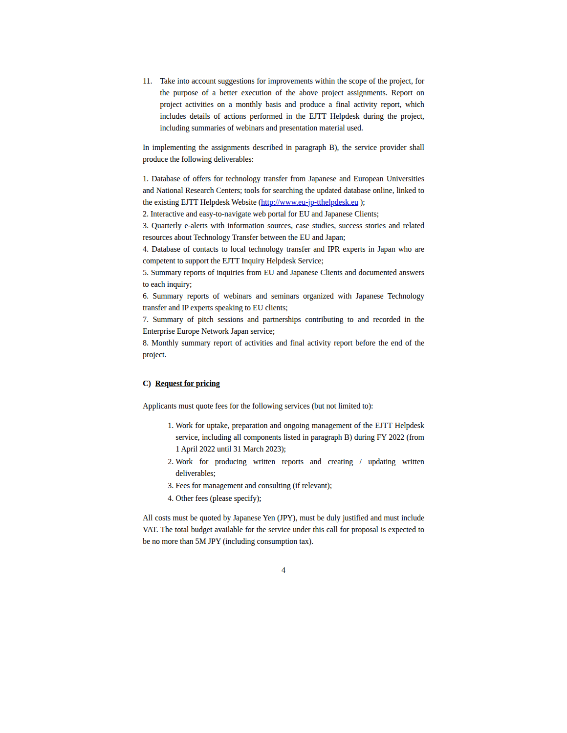11. Take into account suggestions for improvements within the scope of the project, for the purpose of a better execution of the above project assignments. Report on project activities on a monthly basis and produce a final activity report, which includes details of actions performed in the EJTT Helpdesk during the project, including summaries of webinars and presentation material used.
In implementing the assignments described in paragraph B), the service provider shall produce the following deliverables:
1. Database of offers for technology transfer from Japanese and European Universities and National Research Centers; tools for searching the updated database online, linked to the existing EJTT Helpdesk Website (http://www.eu-jp-tthelpdesk.eu );
2. Interactive and easy-to-navigate web portal for EU and Japanese Clients;
3. Quarterly e-alerts with information sources, case studies, success stories and related resources about Technology Transfer between the EU and Japan;
4. Database of contacts to local technology transfer and IPR experts in Japan who are competent to support the EJTT Inquiry Helpdesk Service;
5. Summary reports of inquiries from EU and Japanese Clients and documented answers to each inquiry;
6. Summary reports of webinars and seminars organized with Japanese Technology transfer and IP experts speaking to EU clients;
7. Summary of pitch sessions and partnerships contributing to and recorded in the Enterprise Europe Network Japan service;
8. Monthly summary report of activities and final activity report before the end of the project.
C) Request for pricing
Applicants must quote fees for the following services (but not limited to):
Work for uptake, preparation and ongoing management of the EJTT Helpdesk service, including all components listed in paragraph B) during FY 2022 (from 1 April 2022 until 31 March 2023);
Work for producing written reports and creating / updating written deliverables;
Fees for management and consulting (if relevant);
Other fees (please specify);
All costs must be quoted by Japanese Yen (JPY), must be duly justified and must include VAT. The total budget available for the service under this call for proposal is expected to be no more than 5M JPY (including consumption tax).
4